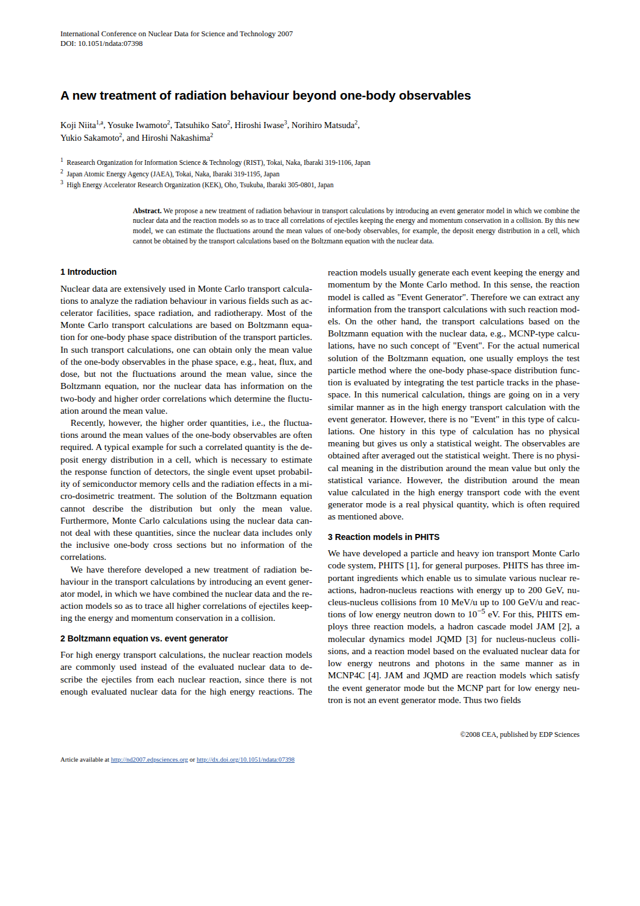International Conference on Nuclear Data for Science and Technology 2007 DOI: 10.1051/ndata:07398
A new treatment of radiation behaviour beyond one-body observables
Koji Niita1,a, Yosuke Iwamoto2, Tatsuhiko Sato2, Hiroshi Iwase3, Norihiro Matsuda2,
Yukio Sakamoto2, and Hiroshi Nakashima2
1 Reasearch Organization for Information Science & Technology (RIST), Tokai, Naka, Ibaraki 319-1106, Japan
2 Japan Atomic Energy Agency (JAEA), Tokai, Naka, Ibaraki 319-1195, Japan
3 High Energy Accelerator Research Organization (KEK), Oho, Tsukuba, Ibaraki 305-0801, Japan
Abstract. We propose a new treatment of radiation behaviour in transport calculations by introducing an event generator model in which we combine the nuclear data and the reaction models so as to trace all correlations of ejectiles keeping the energy and momentum conservation in a collision. By this new model, we can estimate the fluctuations around the mean values of one-body observables, for example, the deposit energy distribution in a cell, which cannot be obtained by the transport calculations based on the Boltzmann equation with the nuclear data.
1 Introduction
Nuclear data are extensively used in Monte Carlo transport calculations to analyze the radiation behaviour in various fields such as accelerator facilities, space radiation, and radiotherapy. Most of the Monte Carlo transport calculations are based on Boltzmann equation for one-body phase space distribution of the transport particles. In such transport calculations, one can obtain only the mean value of the one-body observables in the phase space, e.g., heat, flux, and dose, but not the fluctuations around the mean value, since the Boltzmann equation, nor the nuclear data has information on the two-body and higher order correlations which determine the fluctuation around the mean value.
Recently, however, the higher order quantities, i.e., the fluctuations around the mean values of the one-body observables are often required. A typical example for such a correlated quantity is the deposit energy distribution in a cell, which is necessary to estimate the response function of detectors, the single event upset probability of semiconductor memory cells and the radiation effects in a micro-dosimetric treatment. The solution of the Boltzmann equation cannot describe the distribution but only the mean value. Furthermore, Monte Carlo calculations using the nuclear data cannot deal with these quantities, since the nuclear data includes only the inclusive one-body cross sections but no information of the correlations.
We have therefore developed a new treatment of radiation behaviour in the transport calculations by introducing an event generator model, in which we have combined the nuclear data and the reaction models so as to trace all higher correlations of ejectiles keeping the energy and momentum conservation in a collision.
2 Boltzmann equation vs. event generator
For high energy transport calculations, the nuclear reaction models are commonly used instead of the evaluated nuclear data to describe the ejectiles from each nuclear reaction, since there is not enough evaluated nuclear data for the high energy reactions. The reaction models usually generate each event keeping the energy and momentum by the Monte Carlo method. In this sense, the reaction model is called as "Event Generator". Therefore we can extract any information from the transport calculations with such reaction models. On the other hand, the transport calculations based on the Boltzmann equation with the nuclear data, e.g., MCNP-type calculations, have no such concept of "Event". For the actual numerical solution of the Boltzmann equation, one usually employs the test particle method where the one-body phase-space distribution function is evaluated by integrating the test particle tracks in the phase-space. In this numerical calculation, things are going on in a very similar manner as in the high energy transport calculation with the event generator. However, there is no "Event" in this type of calculations. One history in this type of calculation has no physical meaning but gives us only a statistical weight. The observables are obtained after averaged out the statistical weight. There is no physical meaning in the distribution around the mean value but only the statistical variance. However, the distribution around the mean value calculated in the high energy transport code with the event generator mode is a real physical quantity, which is often required as mentioned above.
3 Reaction models in PHITS
We have developed a particle and heavy ion transport Monte Carlo code system, PHITS [1], for general purposes. PHITS has three important ingredients which enable us to simulate various nuclear reactions, hadron-nucleus reactions with energy up to 200 GeV, nucleus-nucleus collisions from 10 MeV/u up to 100 GeV/u and reactions of low energy neutron down to 10−5 eV. For this, PHITS employs three reaction models, a hadron cascade model JAM [2], a molecular dynamics model JQMD [3] for nucleus-nucleus collisions, and a reaction model based on the evaluated nuclear data for low energy neutrons and photons in the same manner as in MCNP4C [4]. JAM and JQMD are reaction models which satisfy the event generator mode but the MCNP part for low energy neutron is not an event generator mode. Thus two fields
©2008 CEA, published by EDP Sciences
Article available at http://nd2007.edpsciences.org or http://dx.doi.org/10.1051/ndata:07398